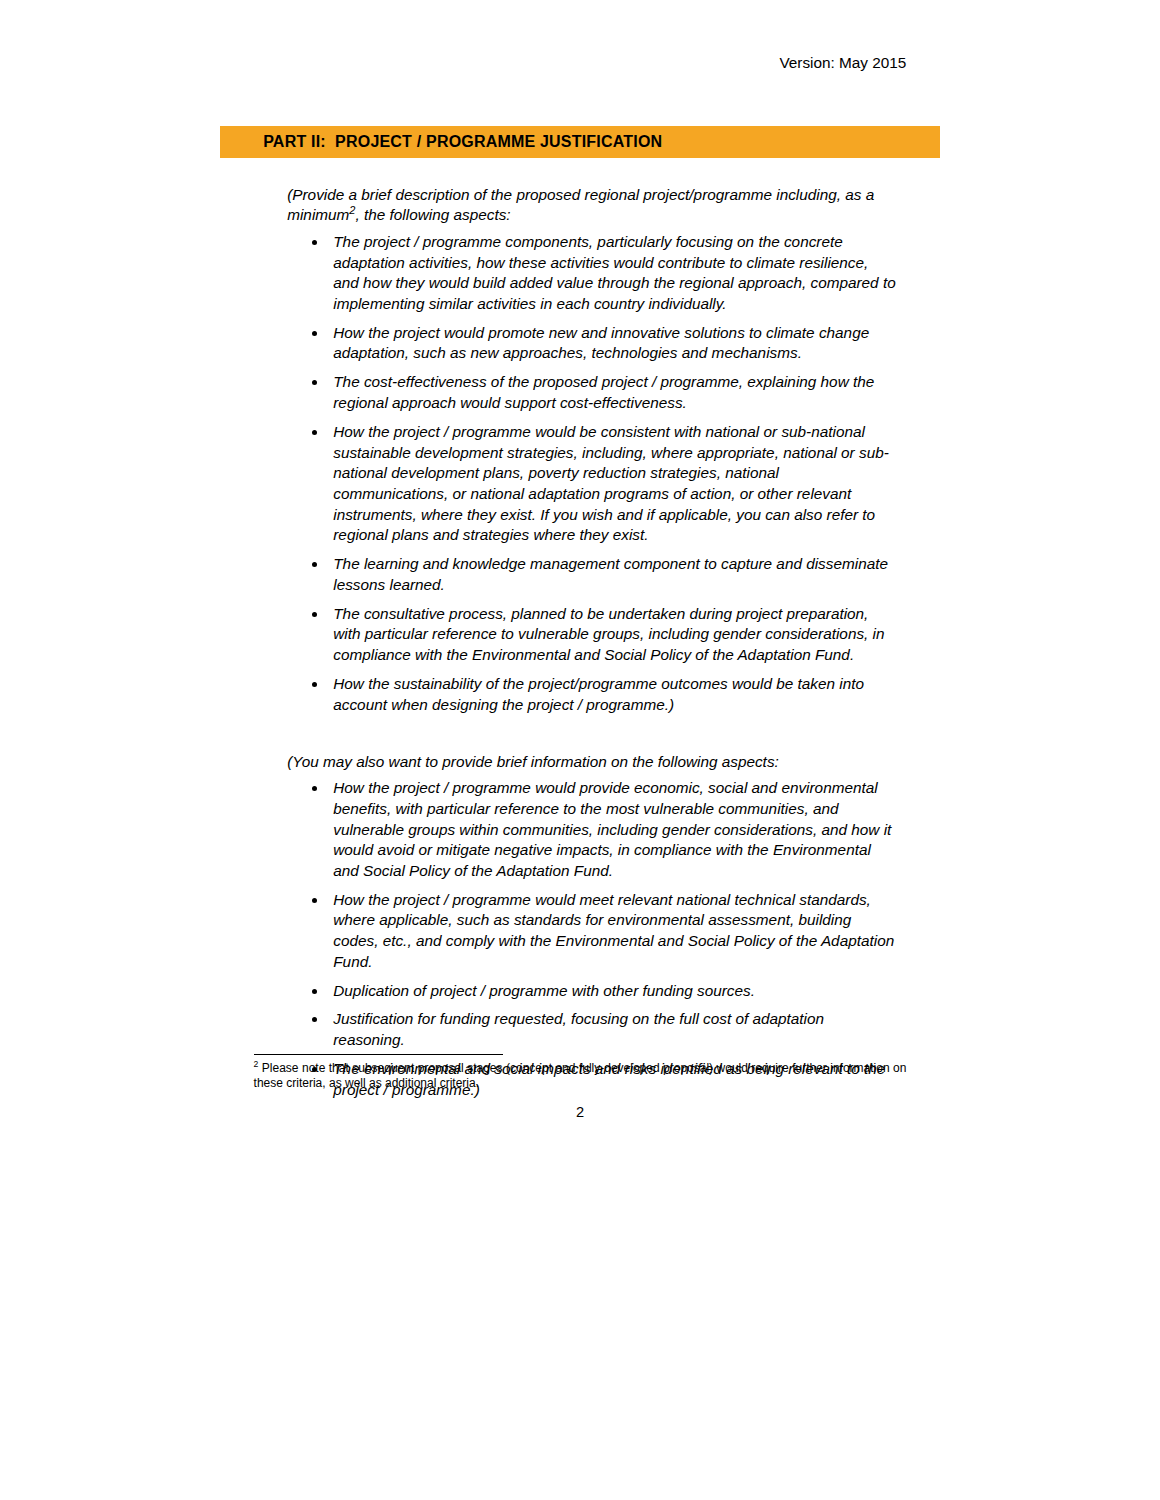Version: May 2015
PART II: PROJECT / PROGRAMME JUSTIFICATION
(Provide a brief description of the proposed regional project/programme including, as a minimum2, the following aspects:
The project / programme components, particularly focusing on the concrete adaptation activities, how these activities would contribute to climate resilience, and how they would build added value through the regional approach, compared to implementing similar activities in each country individually.
How the project would promote new and innovative solutions to climate change adaptation, such as new approaches, technologies and mechanisms.
The cost-effectiveness of the proposed project / programme, explaining how the regional approach would support cost-effectiveness.
How the project / programme would be consistent with national or sub-national sustainable development strategies, including, where appropriate, national or sub-national development plans, poverty reduction strategies, national communications, or national adaptation programs of action, or other relevant instruments, where they exist. If you wish and if applicable, you can also refer to regional plans and strategies where they exist.
The learning and knowledge management component to capture and disseminate lessons learned.
The consultative process, planned to be undertaken during project preparation, with particular reference to vulnerable groups, including gender considerations, in compliance with the Environmental and Social Policy of the Adaptation Fund.
How the sustainability of the project/programme outcomes would be taken into account when designing the project / programme.)
(You may also want to provide brief information on the following aspects:
How the project / programme would provide economic, social and environmental benefits, with particular reference to the most vulnerable communities, and vulnerable groups within communities, including gender considerations, and how it would avoid or mitigate negative impacts, in compliance with the Environmental and Social Policy of the Adaptation Fund.
How the project / programme would meet relevant national technical standards, where applicable, such as standards for environmental assessment, building codes, etc., and comply with the Environmental and Social Policy of the Adaptation Fund.
Duplication of project / programme with other funding sources.
Justification for funding requested, focusing on the full cost of adaptation reasoning.
The environmental and social impacts and risks identified as being relevant to the project / programme.)
2 Please note that subsequent proposal stages (concept and fully-developed proposal) would require further information on these criteria, as well as additional criteria.
2